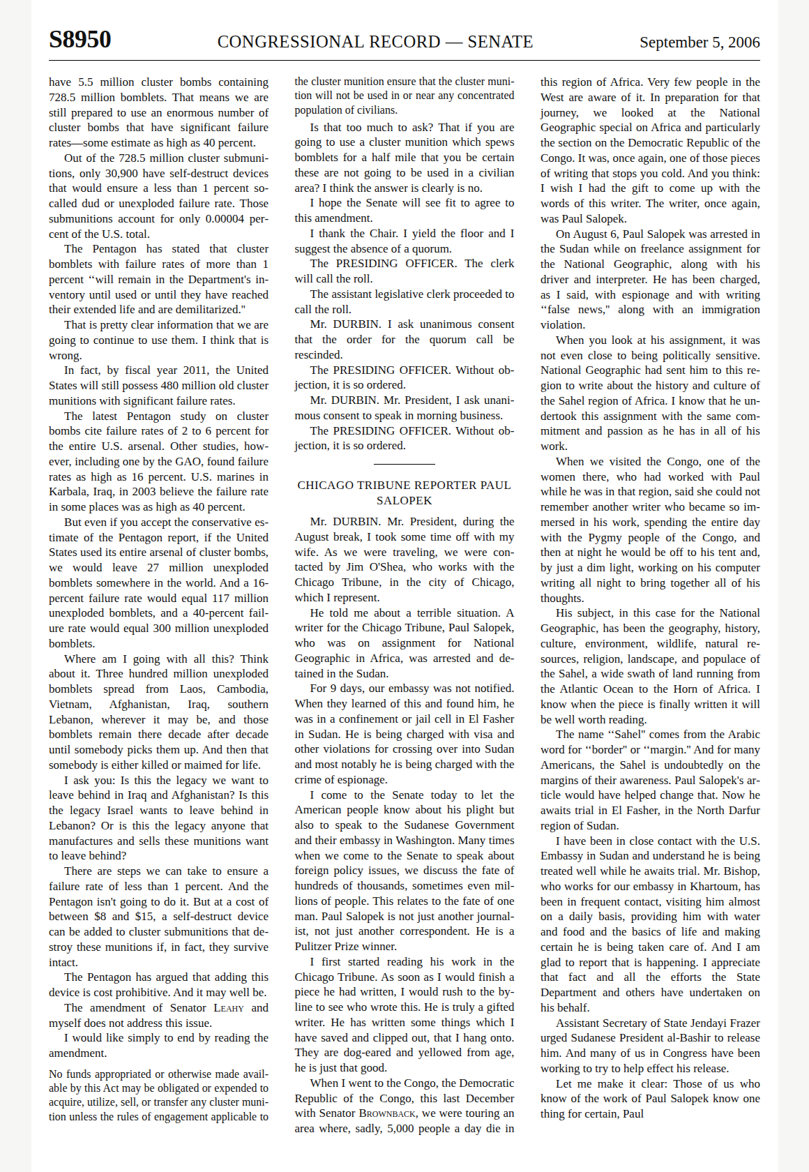S8950
Congressional Record — Senate
September 5, 2006
have 5.5 million cluster bombs containing 728.5 million bomblets. That means we are still prepared to use an enormous number of cluster bombs that have significant failure rates—some estimate as high as 40 percent.
Out of the 728.5 million cluster submunitions, only 30,900 have self-destruct devices that would ensure a less than 1 percent so-called dud or unexploded failure rate. Those submunitions account for only 0.00004 percent of the U.S. total.
The Pentagon has stated that cluster bomblets with failure rates of more than 1 percent ‘‘will remain in the Department's inventory until used or until they have reached their extended life and are demilitarized.''
That is pretty clear information that we are going to continue to use them. I think that is wrong.
In fact, by fiscal year 2011, the United States will still possess 480 million old cluster munitions with significant failure rates.
The latest Pentagon study on cluster bombs cite failure rates of 2 to 6 percent for the entire U.S. arsenal. Other studies, however, including one by the GAO, found failure rates as high as 16 percent. U.S. marines in Karbala, Iraq, in 2003 believe the failure rate in some places was as high as 40 percent.
But even if you accept the conservative estimate of the Pentagon report, if the United States used its entire arsenal of cluster bombs, we would leave 27 million unexploded bomblets somewhere in the world. And a 16-percent failure rate would equal 117 million unexploded bomblets, and a 40-percent failure rate would equal 300 million unexploded bomblets.
Where am I going with all this? Think about it. Three hundred million unexploded bomblets spread from Laos, Cambodia, Vietnam, Afghanistan, Iraq, southern Lebanon, wherever it may be, and those bomblets remain there decade after decade until somebody picks them up. And then that somebody is either killed or maimed for life.
I ask you: Is this the legacy we want to leave behind in Iraq and Afghanistan? Is this the legacy Israel wants to leave behind in Lebanon? Or is this the legacy anyone that manufactures and sells these munitions want to leave behind?
There are steps we can take to ensure a failure rate of less than 1 percent. And the Pentagon isn't going to do it. But at a cost of between $8 and $15, a self-destruct device can be added to cluster submunitions that destroy these munitions if, in fact, they survive intact.
The Pentagon has argued that adding this device is cost prohibitive. And it may well be.
The amendment of Senator Leahy and myself does not address this issue.
I would like simply to end by reading the amendment.
No funds appropriated or otherwise made available by this Act may be obligated or expended to acquire, utilize, sell, or transfer any cluster munition unless the rules of engagement applicable to the cluster munition ensure that the cluster munition will not be used in or near any concentrated population of civilians.
Is that too much to ask? That if you are going to use a cluster munition which spews bomblets for a half mile that you be certain these are not going to be used in a civilian area? I think the answer is clearly is no.
I hope the Senate will see fit to agree to this amendment.
I thank the Chair. I yield the floor and I suggest the absence of a quorum.
The PRESIDING OFFICER. The clerk will call the roll.
The assistant legislative clerk proceeded to call the roll.
Mr. DURBIN. I ask unanimous consent that the order for the quorum call be rescinded.
The PRESIDING OFFICER. Without objection, it is so ordered.
Mr. DURBIN. Mr. President, I ask unanimous consent to speak in morning business.
The PRESIDING OFFICER. Without objection, it is so ordered.
Chicago Tribune Reporter Paul Salopek
Mr. DURBIN. Mr. President, during the August break, I took some time off with my wife. As we were traveling, we were contacted by Jim O'Shea, who works with the Chicago Tribune, in the city of Chicago, which I represent.
He told me about a terrible situation. A writer for the Chicago Tribune, Paul Salopek, who was on assignment for National Geographic in Africa, was arrested and detained in the Sudan.
For 9 days, our embassy was not notified. When they learned of this and found him, he was in a confinement or jail cell in El Fasher in Sudan. He is being charged with visa and other violations for crossing over into Sudan and most notably he is being charged with the crime of espionage.
I come to the Senate today to let the American people know about his plight but also to speak to the Sudanese Government and their embassy in Washington. Many times when we come to the Senate to speak about foreign policy issues, we discuss the fate of hundreds of thousands, sometimes even millions of people. This relates to the fate of one man. Paul Salopek is not just another journalist, not just another correspondent. He is a Pulitzer Prize winner.
I first started reading his work in the Chicago Tribune. As soon as I would finish a piece he had written, I would rush to the byline to see who wrote this. He is truly a gifted writer. He has written some things which I have saved and clipped out, that I hang onto. They are dog-eared and yellowed from age, he is just that good.
When I went to the Congo, the Democratic Republic of the Congo, this last December with Senator Brownback, we were touring an area where, sadly, 5,000 people a day die in this region of Africa. Very few people in the West are aware of it. In preparation for that journey, we looked at the National Geographic special on Africa and particularly the section on the Democratic Republic of the Congo. It was, once again, one of those pieces of writing that stops you cold. And you think: I wish I had the gift to come up with the words of this writer. The writer, once again, was Paul Salopek.
On August 6, Paul Salopek was arrested in the Sudan while on freelance assignment for the National Geographic, along with his driver and interpreter. He has been charged, as I said, with espionage and with writing ‘‘false news,'' along with an immigration violation.
When you look at his assignment, it was not even close to being politically sensitive. National Geographic had sent him to this region to write about the history and culture of the Sahel region of Africa. I know that he undertook this assignment with the same commitment and passion as he has in all of his work.
When we visited the Congo, one of the women there, who had worked with Paul while he was in that region, said she could not remember another writer who became so immersed in his work, spending the entire day with the Pygmy people of the Congo, and then at night he would be off to his tent and, by just a dim light, working on his computer writing all night to bring together all of his thoughts.
His subject, in this case for the National Geographic, has been the geography, history, culture, environment, wildlife, natural resources, religion, landscape, and populace of the Sahel, a wide swath of land running from the Atlantic Ocean to the Horn of Africa. I know when the piece is finally written it will be well worth reading.
The name ‘‘Sahel'' comes from the Arabic word for ‘‘border'' or ‘‘margin.'' And for many Americans, the Sahel is undoubtedly on the margins of their awareness. Paul Salopek's article would have helped change that. Now he awaits trial in El Fasher, in the North Darfur region of Sudan.
I have been in close contact with the U.S. Embassy in Sudan and understand he is being treated well while he awaits trial. Mr. Bishop, who works for our embassy in Khartoum, has been in frequent contact, visiting him almost on a daily basis, providing him with water and food and the basics of life and making certain he is being taken care of. And I am glad to report that is happening. I appreciate that fact and all the efforts the State Department and others have undertaken on his behalf.
Assistant Secretary of State Jendayi Frazer urged Sudanese President al-Bashir to release him. And many of us in Congress have been working to try to help effect his release.
Let me make it clear: Those of us who know of the work of Paul Salopek know one thing for certain, Paul